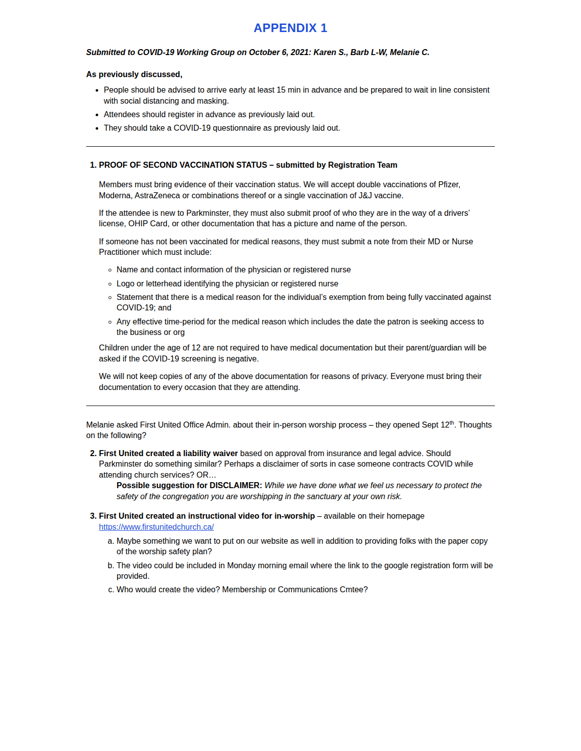APPENDIX 1
Submitted to COVID-19 Working Group on October 6, 2021: Karen S., Barb L-W, Melanie C.
As previously discussed,
People should be advised to arrive early at least 15 min in advance and be prepared to wait in line consistent with social distancing and masking.
Attendees should register in advance as previously laid out.
They should take a COVID-19 questionnaire as previously laid out.
PROOF OF SECOND VACCINATION STATUS – submitted by Registration Team
Members must bring evidence of their vaccination status. We will accept double vaccinations of Pfizer, Moderna, AstraZeneca or combinations thereof or a single vaccination of J&J vaccine.
If the attendee is new to Parkminster, they must also submit proof of who they are in the way of a drivers’ license, OHIP Card, or other documentation that has a picture and name of the person.
If someone has not been vaccinated for medical reasons, they must submit a note from their MD or Nurse Practitioner which must include:
Name and contact information of the physician or registered nurse
Logo or letterhead identifying the physician or registered nurse
Statement that there is a medical reason for the individual’s exemption from being fully vaccinated against COVID-19; and
Any effective time-period for the medical reason which includes the date the patron is seeking access to the business or org
Children under the age of 12 are not required to have medical documentation but their parent/guardian will be asked if the COVID-19 screening is negative.
We will not keep copies of any of the above documentation for reasons of privacy. Everyone must bring their documentation to every occasion that they are attending.
Melanie asked First United Office Admin. about their in-person worship process – they opened Sept 12th. Thoughts on the following?
First United created a liability waiver based on approval from insurance and legal advice. Should Parkminster do something similar? Perhaps a disclaimer of sorts in case someone contracts COVID while attending church services? OR…
Possible suggestion for DISCLAIMER: While we have done what we feel us necessary to protect the safety of the congregation you are worshipping in the sanctuary at your own risk.
First United created an instructional video for in-worship – available on their homepage
https://www.firstunitedchurch.ca/
Maybe something we want to put on our website as well in addition to providing folks with the paper copy of the worship safety plan?
The video could be included in Monday morning email where the link to the google registration form will be provided.
Who would create the video? Membership or Communications Cmtee?